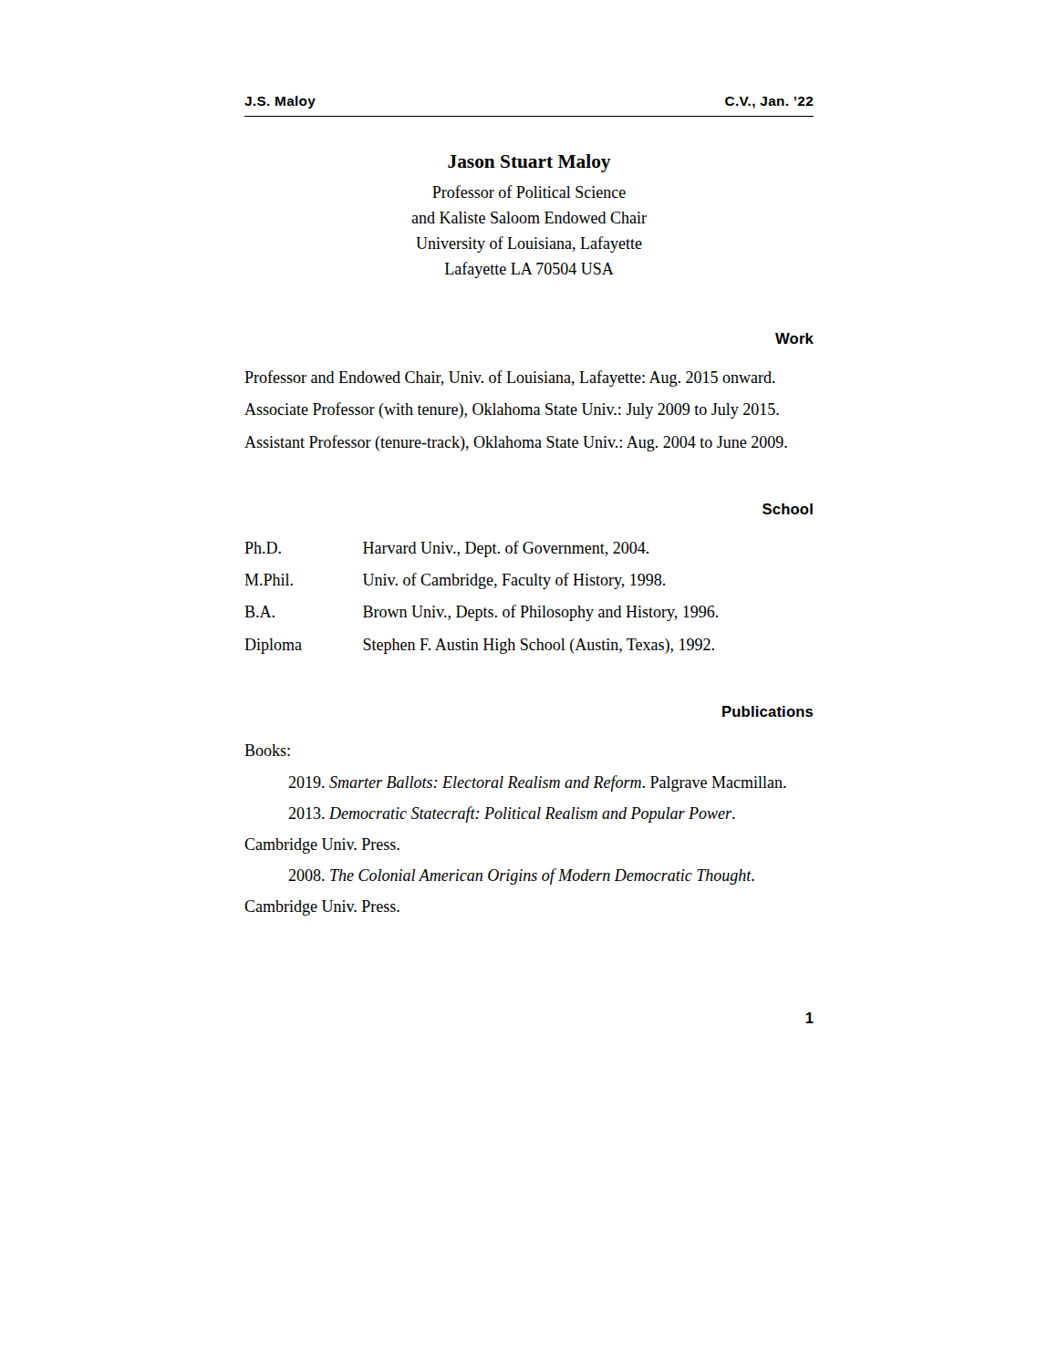J.S. Maloy C.V., Jan. ’22
Jason Stuart Maloy
Professor of Political Science
and Kaliste Saloom Endowed Chair
University of Louisiana, Lafayette
Lafayette LA 70504 USA
Work
Professor and Endowed Chair, Univ. of Louisiana, Lafayette: Aug. 2015 onward.
Associate Professor (with tenure), Oklahoma State Univ.: July 2009 to July 2015.
Assistant Professor (tenure-track), Oklahoma State Univ.: Aug. 2004 to June 2009.
School
| Ph.D. | Harvard Univ., Dept. of Government, 2004. |
| M.Phil. | Univ. of Cambridge, Faculty of History, 1998. |
| B.A. | Brown Univ., Depts. of Philosophy and History, 1996. |
| Diploma | Stephen F. Austin High School (Austin, Texas), 1992. |
Publications
Books:
2019. Smarter Ballots: Electoral Realism and Reform. Palgrave Macmillan.
2013. Democratic Statecraft: Political Realism and Popular Power. Cambridge Univ. Press.
2008. The Colonial American Origins of Modern Democratic Thought. Cambridge Univ. Press.
1